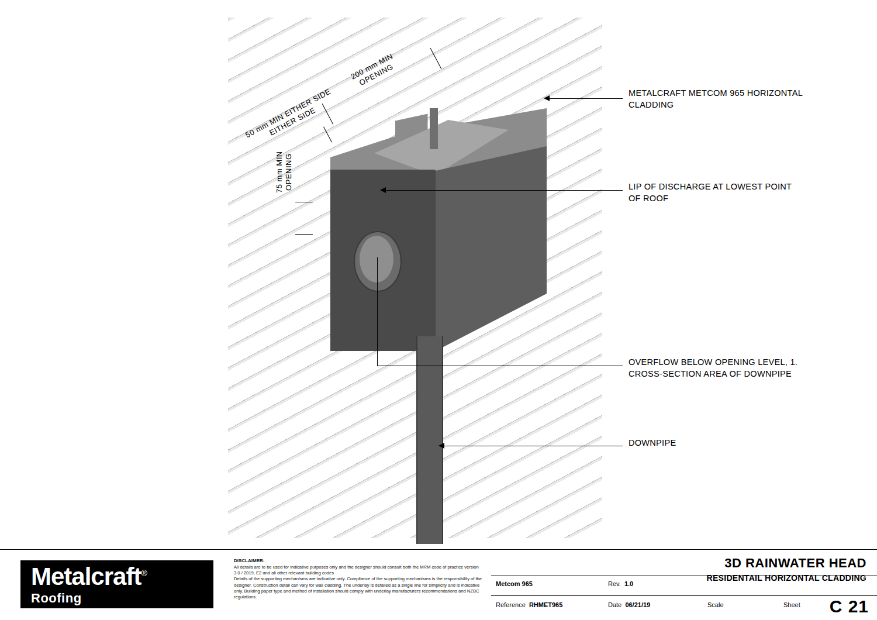200 mm MIN
OPENING
50 mm MIN EITHER SIDE
EITHER SIDE
75 mm MIN
OPENING
METALCRAFT METCOM 965 HORIZONTAL
CLADDING
LIP OF DISCHARGE AT LOWEST POINT
OF ROOF
OVERFLOW BELOW OPENING LEVEL, 1.
CROSS-SECTION AREA OF DOWNPIPE
DOWNPIPE
Metalcraft®
Roofing
DISCLAIMER:
All details are to be used for indicative purposes only and the designer should consult both the MRM code of practice version 3.0 / 2019, E2 and all other relevant building codes
Details of the supporting mechanisms are indicative only. Compliance of the supporting mechanisms is the responsibility of the designer. Construction detail can vary for wall cladding. The underlay is detailed as a single line for simplicity and is indicative only. Building paper type and method of installation should comply with underlay manufacturers recommendations and NZBC regulations.
3D RAINWATER HEAD
RESIDENTAIL HORIZONTAL CLADDING
Metcom 965
Rev. 1.0
Reference RHMET965
Date 06/21/19
Scale
Sheet
C 21